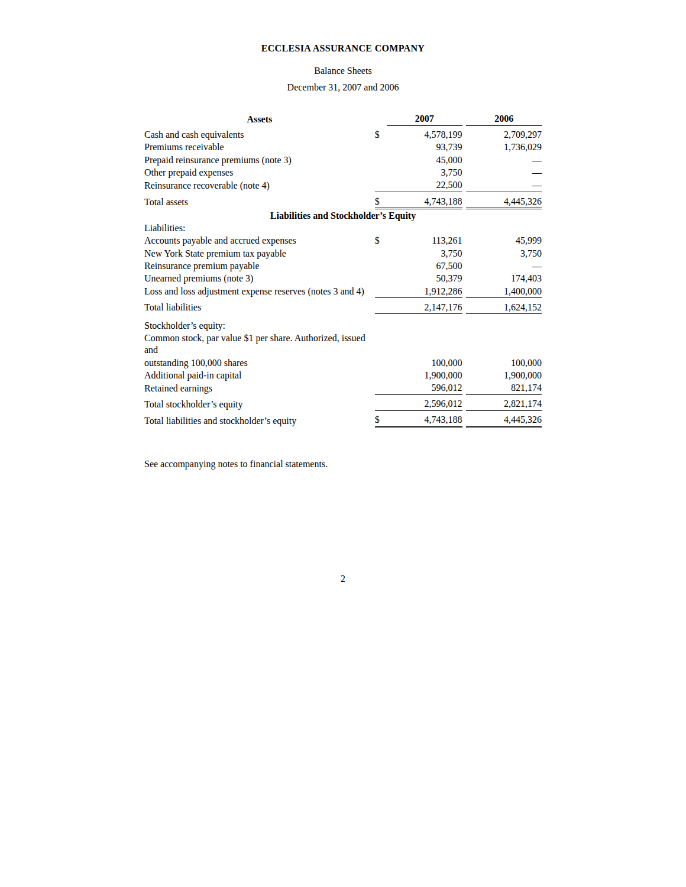ECCLESIA ASSURANCE COMPANY
Balance Sheets
December 31, 2007 and 2006
| Assets | | 2007 | | 2006 |
| --- | --- | --- | --- | --- |
| Cash and cash equivalents | $ | 4,578,199 | | 2,709,297 |
| Premiums receivable | | 93,739 | | 1,736,029 |
| Prepaid reinsurance premiums (note 3) | | 45,000 | | — |
| Other prepaid expenses | | 3,750 | | — |
| Reinsurance recoverable (note 4) | | 22,500 | | — |
| Total assets | $ | 4,743,188 | | 4,445,326 |
| Liabilities and Stockholder’s Equity |
| Liabilities: | | | | |
| Accounts payable and accrued expenses | $ | 113,261 | | 45,999 |
| New York State premium tax payable | | 3,750 | | 3,750 |
| Reinsurance premium payable | | 67,500 | | — |
| Unearned premiums (note 3) | | 50,379 | | 174,403 |
| Loss and loss adjustment expense reserves (notes 3 and 4) | | 1,912,286 | | 1,400,000 |
| Total liabilities | | 2,147,176 | | 1,624,152 |
| Stockholder’s equity: | | | | |
| Common stock, par value $1 per share. Authorized, issued and | | | | |
| outstanding 100,000 shares | | 100,000 | | 100,000 |
| Additional paid-in capital | | 1,900,000 | | 1,900,000 |
| Retained earnings | | 596,012 | | 821,174 |
| Total stockholder’s equity | | 2,596,012 | | 2,821,174 |
| Total liabilities and stockholder’s equity | $ | 4,743,188 | | 4,445,326 |
See accompanying notes to financial statements.
2